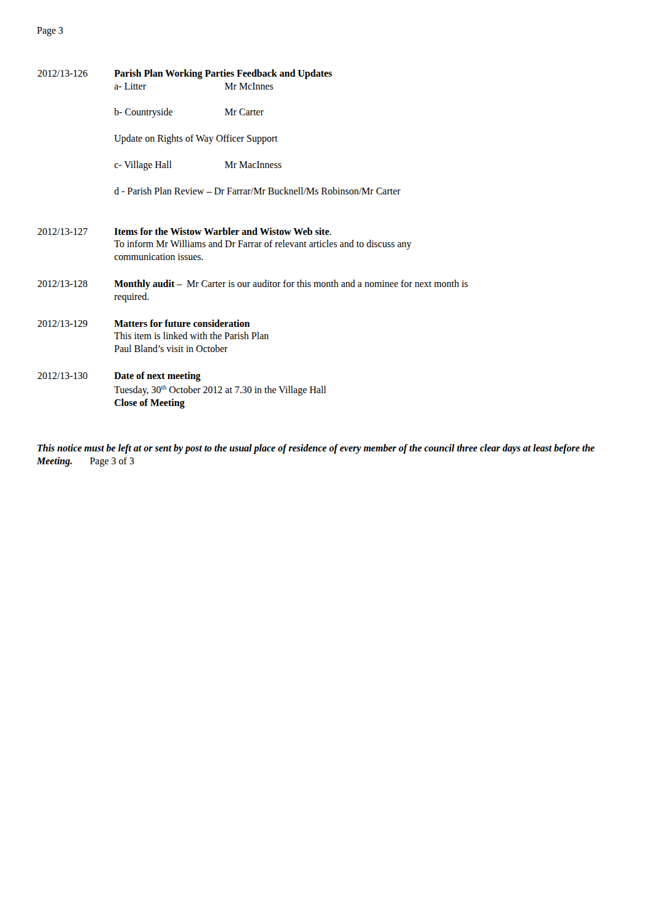Page 3
| 2012/13-126 | Parish Plan Working Parties Feedback and Updates / a- Litter / Mr McInnes / / b- Countryside / Mr Carter / / Update on Rights of Way Officer Support / / c- Village Hall / Mr MacInness / / d - Parish Plan Review – Dr Farrar/Mr Bucknell/Ms Robinson/Mr Carter / |
| 2012/13-127 | Items for the Wistow Warbler and Wistow Web site . To inform Mr Williams and Dr Farrar of relevant articles and to discuss any communication issues. |
| 2012/13-128 | Monthly audit – Mr Carter is our auditor for this month and a nominee for next month is required. |
| 2012/13-129 | Matters for future consideration This item is linked with the Parish Plan Paul Bland’s visit in October |
| 2012/13-130 | Date of next meeting Tuesday, 30 th October 2012 at 7.30 in the Village Hall Close of Meeting |
This notice must be left at or sent by post to the usual place of residence of every member of the council three clear days at least before the Meeting.Page 3 of 3